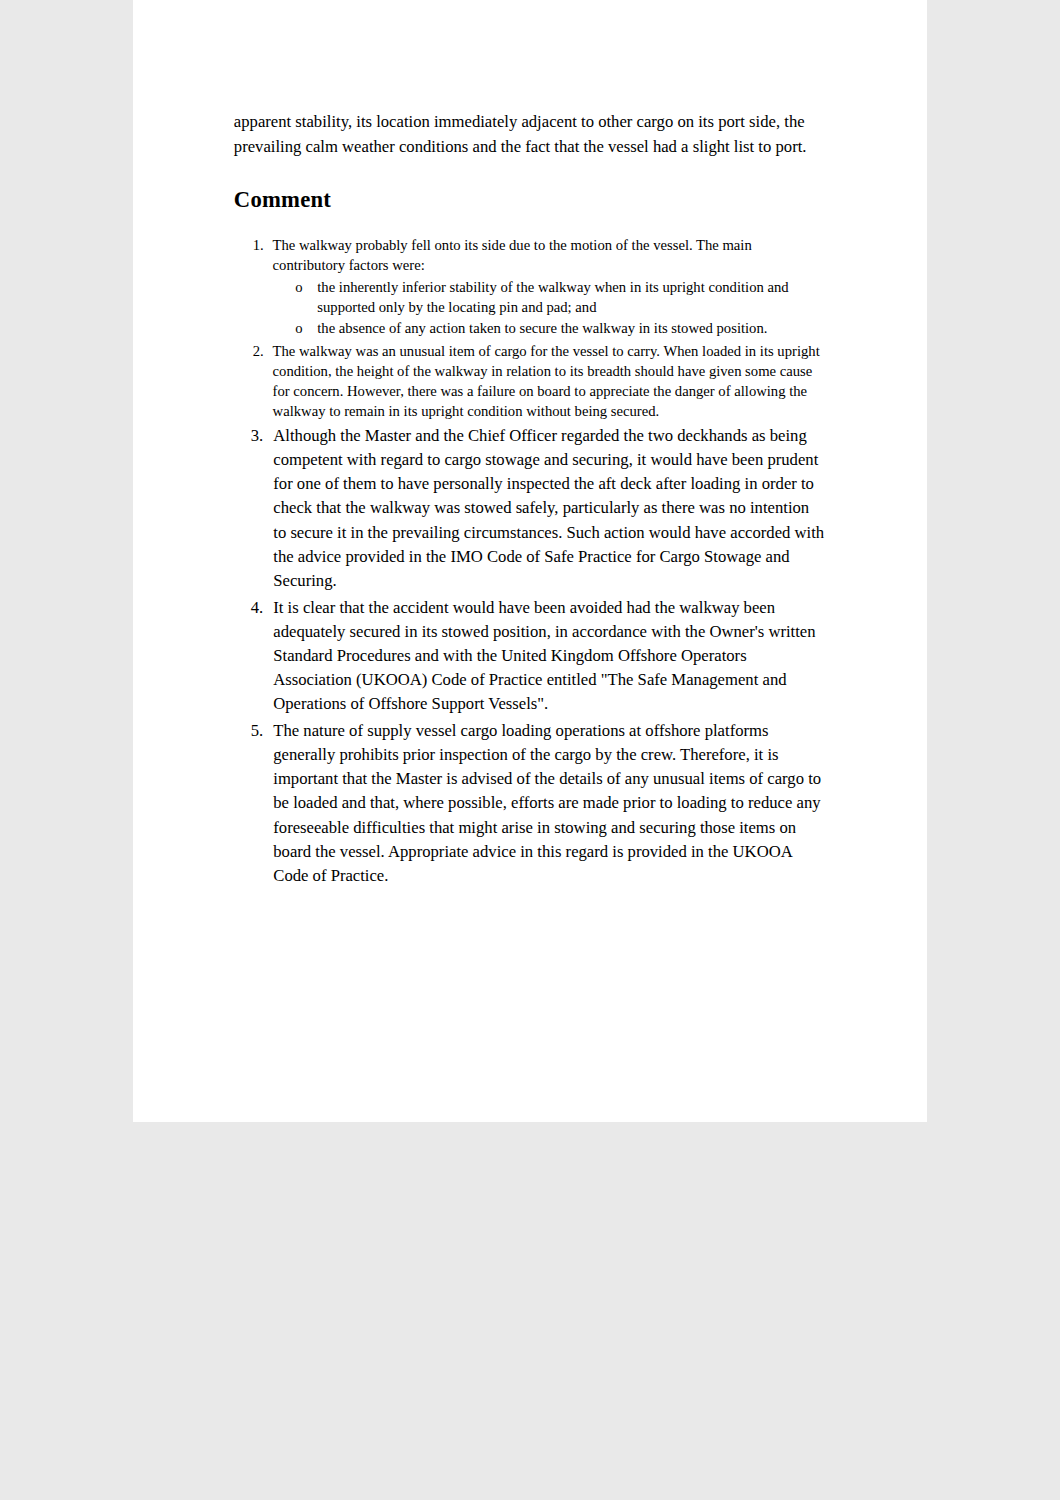apparent stability, its location immediately adjacent to other cargo on its port side, the prevailing calm weather conditions and the fact that the vessel had a slight list to port.
Comment
The walkway probably fell onto its side due to the motion of the vessel. The main contributory factors were:
the inherently inferior stability of the walkway when in its upright condition and supported only by the locating pin and pad; and
the absence of any action taken to secure the walkway in its stowed position.
The walkway was an unusual item of cargo for the vessel to carry. When loaded in its upright condition, the height of the walkway in relation to its breadth should have given some cause for concern. However, there was a failure on board to appreciate the danger of allowing the walkway to remain in its upright condition without being secured.
Although the Master and the Chief Officer regarded the two deckhands as being competent with regard to cargo stowage and securing, it would have been prudent for one of them to have personally inspected the aft deck after loading in order to check that the walkway was stowed safely, particularly as there was no intention to secure it in the prevailing circumstances. Such action would have accorded with the advice provided in the IMO Code of Safe Practice for Cargo Stowage and Securing.
It is clear that the accident would have been avoided had the walkway been adequately secured in its stowed position, in accordance with the Owner's written Standard Procedures and with the United Kingdom Offshore Operators Association (UKOOA) Code of Practice entitled "The Safe Management and Operations of Offshore Support Vessels".
The nature of supply vessel cargo loading operations at offshore platforms generally prohibits prior inspection of the cargo by the crew. Therefore, it is important that the Master is advised of the details of any unusual items of cargo to be loaded and that, where possible, efforts are made prior to loading to reduce any foreseeable difficulties that might arise in stowing and securing those items on board the vessel. Appropriate advice in this regard is provided in the UKOOA Code of Practice.